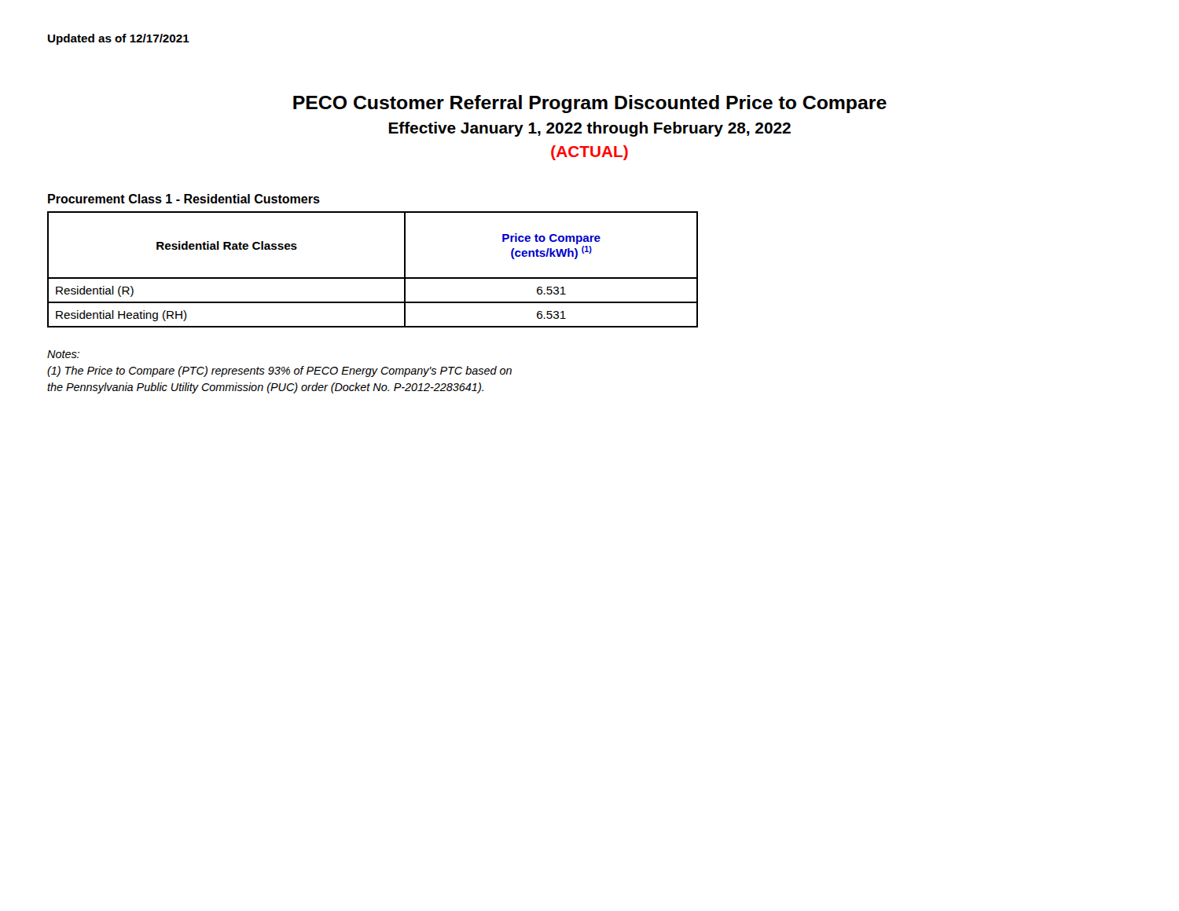Updated as of 12/17/2021
PECO Customer Referral Program Discounted Price to Compare
Effective January 1, 2022 through February 28, 2022
(ACTUAL)
Procurement Class 1 - Residential Customers
| Residential Rate Classes | Price to Compare (cents/kWh) (1) |
| --- | --- |
| Residential (R) | 6.531 |
| Residential Heating (RH) | 6.531 |
Notes:
(1) The Price to Compare (PTC) represents 93% of PECO Energy Company's PTC based on
the Pennsylvania Public Utility Commission (PUC) order (Docket No. P-2012-2283641).